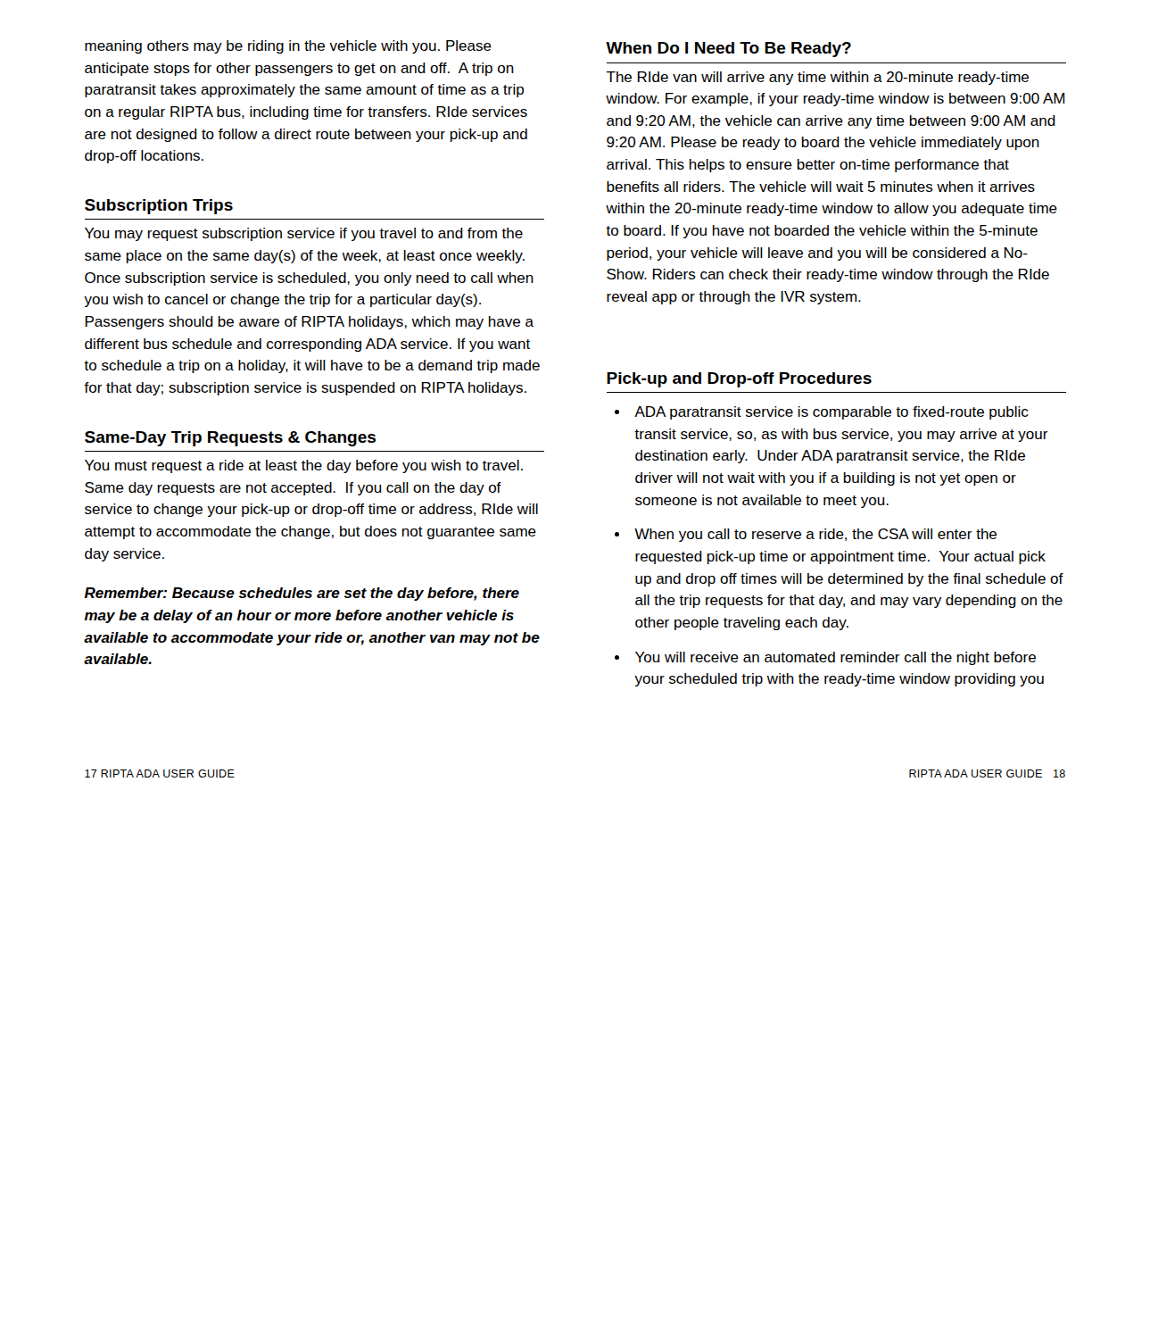meaning others may be riding in the vehicle with you. Please anticipate stops for other passengers to get on and off. A trip on paratransit takes approximately the same amount of time as a trip on a regular RIPTA bus, including time for transfers. RIde services are not designed to follow a direct route between your pick-up and drop-off locations.
Subscription Trips
You may request subscription service if you travel to and from the same place on the same day(s) of the week, at least once weekly. Once subscription service is scheduled, you only need to call when you wish to cancel or change the trip for a particular day(s). Passengers should be aware of RIPTA holidays, which may have a different bus schedule and corresponding ADA service. If you want to schedule a trip on a holiday, it will have to be a demand trip made for that day; subscription service is suspended on RIPTA holidays.
Same-Day Trip Requests & Changes
You must request a ride at least the day before you wish to travel. Same day requests are not accepted. If you call on the day of service to change your pick-up or drop-off time or address, RIde will attempt to accommodate the change, but does not guarantee same day service.
Remember: Because schedules are set the day before, there may be a delay of an hour or more before another vehicle is available to accommodate your ride or, another van may not be available.
When Do I Need To Be Ready?
The RIde van will arrive any time within a 20-minute ready-time window. For example, if your ready-time window is between 9:00 AM and 9:20 AM, the vehicle can arrive any time between 9:00 AM and 9:20 AM. Please be ready to board the vehicle immediately upon arrival. This helps to ensure better on-time performance that benefits all riders. The vehicle will wait 5 minutes when it arrives within the 20-minute ready-time window to allow you adequate time to board. If you have not boarded the vehicle within the 5-minute period, your vehicle will leave and you will be considered a No-Show. Riders can check their ready-time window through the RIde reveal app or through the IVR system.
Pick-up and Drop-off Procedures
ADA paratransit service is comparable to fixed-route public transit service, so, as with bus service, you may arrive at your destination early. Under ADA paratransit service, the RIde driver will not wait with you if a building is not yet open or someone is not available to meet you.
When you call to reserve a ride, the CSA will enter the requested pick-up time or appointment time. Your actual pick up and drop off times will be determined by the final schedule of all the trip requests for that day, and may vary depending on the other people traveling each day.
You will receive an automated reminder call the night before your scheduled trip with the ready-time window providing you
17 RIPTA ADA USER GUIDE RIPTA ADA USER GUIDE 18